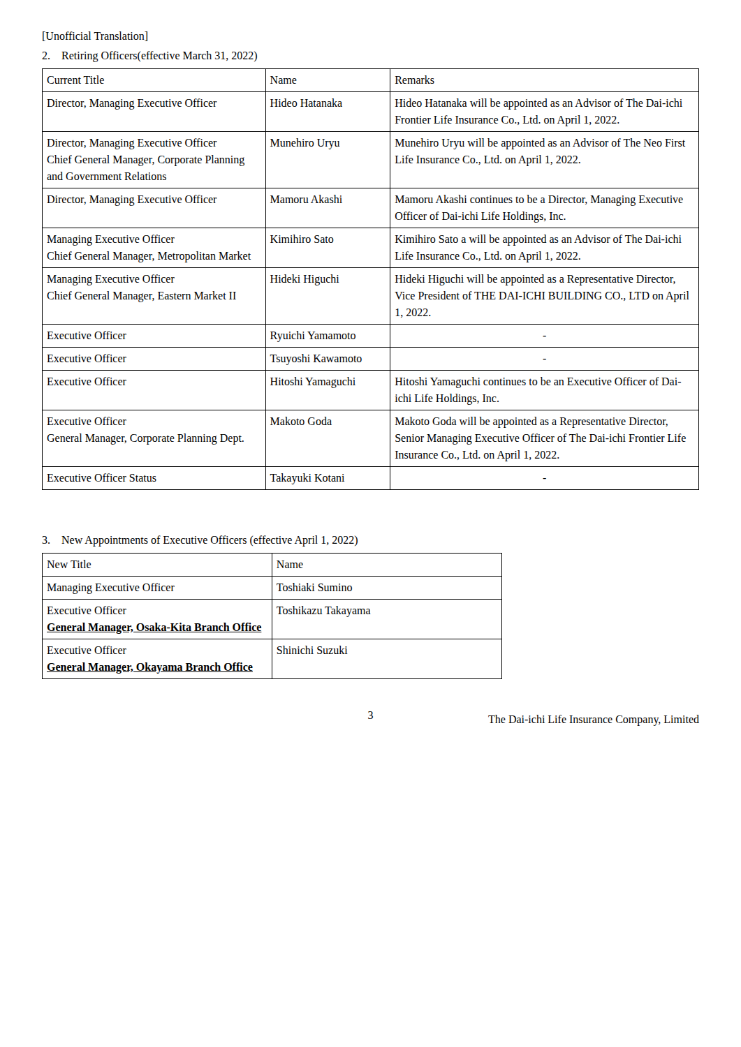[Unofficial Translation]
2. Retiring Officers(effective March 31, 2022)
| Current Title | Name | Remarks |
| --- | --- | --- |
| Director, Managing Executive Officer | Hideo Hatanaka | Hideo Hatanaka will be appointed as an Advisor of The Dai-ichi Frontier Life Insurance Co., Ltd. on April 1, 2022. |
| Director, Managing Executive Officer Chief General Manager, Corporate Planning and Government Relations | Munehiro Uryu | Munehiro Uryu will be appointed as an Advisor of The Neo First Life Insurance Co., Ltd. on April 1, 2022. |
| Director, Managing Executive Officer | Mamoru Akashi | Mamoru Akashi continues to be a Director, Managing Executive Officer of Dai-ichi Life Holdings, Inc. |
| Managing Executive Officer Chief General Manager, Metropolitan Market | Kimihiro Sato | Kimihiro Sato a will be appointed as an Advisor of The Dai-ichi Life Insurance Co., Ltd. on April 1, 2022. |
| Managing Executive Officer Chief General Manager, Eastern Market II | Hideki Higuchi | Hideki Higuchi will be appointed as a Representative Director, Vice President of THE DAI-ICHI BUILDING CO., LTD on April 1, 2022. |
| Executive Officer | Ryuichi Yamamoto | - |
| Executive Officer | Tsuyoshi Kawamoto | - |
| Executive Officer | Hitoshi Yamaguchi | Hitoshi Yamaguchi continues to be an Executive Officer of Dai-ichi Life Holdings, Inc. |
| Executive Officer General Manager, Corporate Planning Dept. | Makoto Goda | Makoto Goda will be appointed as a Representative Director, Senior Managing Executive Officer of The Dai-ichi Frontier Life Insurance Co., Ltd. on April 1, 2022. |
| Executive Officer Status | Takayuki Kotani | - |
3. New Appointments of Executive Officers (effective April 1, 2022)
| New Title | Name |
| --- | --- |
| Managing Executive Officer | Toshiaki Sumino |
| Executive Officer General Manager, Osaka-Kita Branch Office | Toshikazu Takayama |
| Executive Officer General Manager, Okayama Branch Office | Shinichi Suzuki |
3
The Dai-ichi Life Insurance Company, Limited